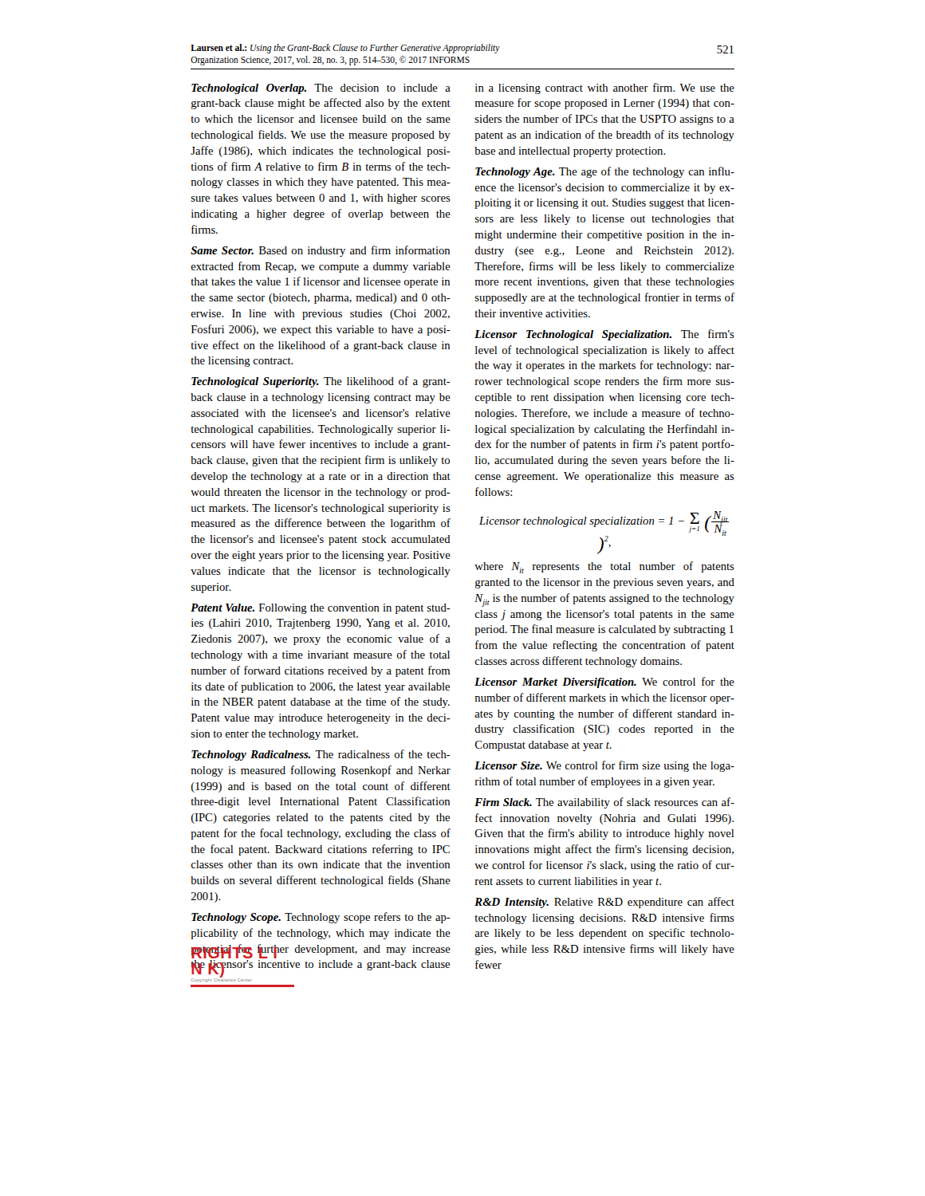521
Laursen et al.: Using the Grant-Back Clause to Further Generative Appropriability
Organization Science, 2017, vol. 28, no. 3, pp. 514–530, © 2017 INFORMS
Technological Overlap. The decision to include a grant-back clause might be affected also by the extent to which the licensor and licensee build on the same technological fields. We use the measure proposed by Jaffe (1986), which indicates the technological positions of firm A relative to firm B in terms of the technology classes in which they have patented. This measure takes values between 0 and 1, with higher scores indicating a higher degree of overlap between the firms.
Same Sector. Based on industry and firm information extracted from Recap, we compute a dummy variable that takes the value 1 if licensor and licensee operate in the same sector (biotech, pharma, medical) and 0 otherwise. In line with previous studies (Choi 2002, Fosfuri 2006), we expect this variable to have a positive effect on the likelihood of a grant-back clause in the licensing contract.
Technological Superiority. The likelihood of a grant-back clause in a technology licensing contract may be associated with the licensee's and licensor's relative technological capabilities. Technologically superior licensors will have fewer incentives to include a grant-back clause, given that the recipient firm is unlikely to develop the technology at a rate or in a direction that would threaten the licensor in the technology or product markets. The licensor's technological superiority is measured as the difference between the logarithm of the licensor's and licensee's patent stock accumulated over the eight years prior to the licensing year. Positive values indicate that the licensor is technologically superior.
Patent Value. Following the convention in patent studies (Lahiri 2010, Trajtenberg 1990, Yang et al. 2010, Ziedonis 2007), we proxy the economic value of a technology with a time invariant measure of the total number of forward citations received by a patent from its date of publication to 2006, the latest year available in the NBER patent database at the time of the study. Patent value may introduce heterogeneity in the decision to enter the technology market.
Technology Radicalness. The radicalness of the technology is measured following Rosenkopf and Nerkar (1999) and is based on the total count of different three-digit level International Patent Classification (IPC) categories related to the patents cited by the patent for the focal technology, excluding the class of the focal patent. Backward citations referring to IPC classes other than its own indicate that the invention builds on several different technological fields (Shane 2001).
Technology Scope. Technology scope refers to the applicability of the technology, which may indicate the potential for further development, and may increase the licensor's incentive to include a grant-back clause in a licensing contract with another firm. We use the measure for scope proposed in Lerner (1994) that considers the number of IPCs that the USPTO assigns to a patent as an indication of the breadth of its technology base and intellectual property protection.
Technology Age. The age of the technology can influence the licensor's decision to commercialize it by exploiting it or licensing it out. Studies suggest that licensors are less likely to license out technologies that might undermine their competitive position in the industry (see e.g., Leone and Reichstein 2012). Therefore, firms will be less likely to commercialize more recent inventions, given that these technologies supposedly are at the technological frontier in terms of their inventive activities.
Licensor Technological Specialization. The firm's level of technological specialization is likely to affect the way it operates in the markets for technology: narrower technological scope renders the firm more susceptible to rent dissipation when licensing core technologies. Therefore, we include a measure of technological specialization by calculating the Herfindahl index for the number of patents in firm i's patent portfolio, accumulated during the seven years before the license agreement. We operationalize this measure as follows:
Licensor technological specialization = 1 − Σj=1 (Njit Nit)2,
where Nit represents the total number of patents granted to the licensor in the previous seven years, and Njit is the number of patents assigned to the technology class j among the licensor's total patents in the same period. The final measure is calculated by subtracting 1 from the value reflecting the concentration of patent classes across different technology domains.
Licensor Market Diversification. We control for the number of different markets in which the licensor operates by counting the number of different standard industry classification (SIC) codes reported in the Compustat database at year t.
Licensor Size. We control for firm size using the logarithm of total number of employees in a given year.
Firm Slack. The availability of slack resources can affect innovation novelty (Nohria and Gulati 1996). Given that the firm's ability to introduce highly novel innovations might affect the firm's licensing decision, we control for licensor i's slack, using the ratio of current assets to current liabilities in year t.
R&D Intensity. Relative R&D expenditure can affect technology licensing decisions. R&D intensive firms are likely to be less dependent on specific technologies, while less R&D intensive firms will likely have fewer
RIGHTS L I N K)
Copyright Clearance Center